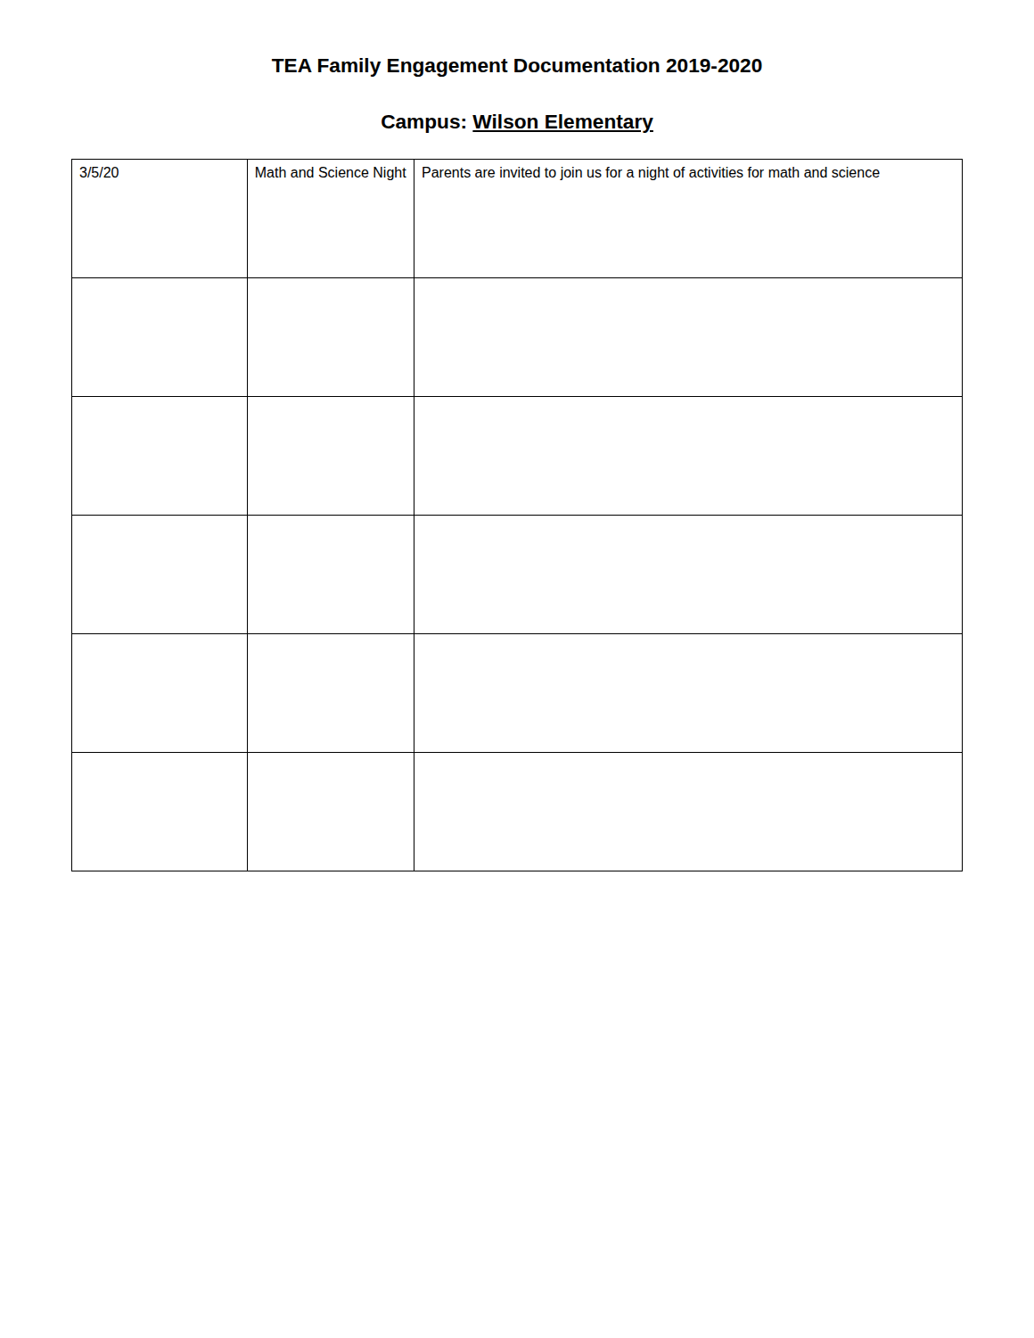TEA Family Engagement Documentation 2019-2020
Campus: Wilson Elementary
| 3/5/20 | Math and Science Night | Parents are invited to join us for a night of activities for math and science |